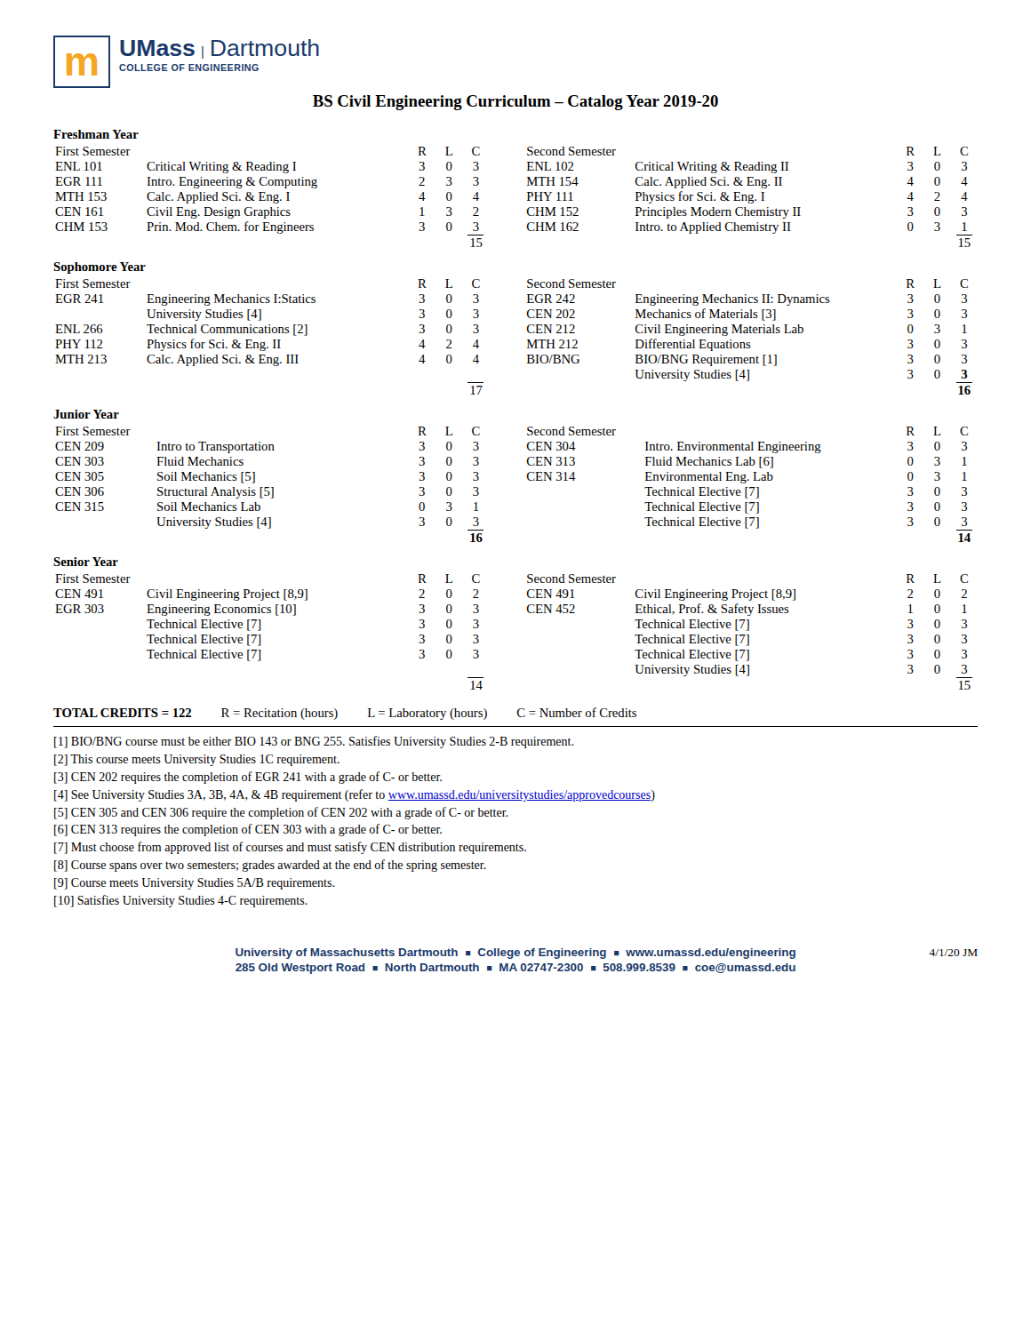m
UMass|Dartmouth
COLLEGE OF ENGINEERING
BS Civil Engineering Curriculum – Catalog Year 2019-20
Freshman Year
| First Semester | | R | L | C | | Second Semester | | R | L | C |
| ENL 101 | Critical Writing & Reading I | 3 | 0 | 3 | | ENL 102 | Critical Writing & Reading II | 3 | 0 | 3 |
| EGR 111 | Intro. Engineering & Computing | 2 | 3 | 3 | | MTH 154 | Calc. Applied Sci. & Eng. II | 4 | 0 | 4 |
| MTH 153 | Calc. Applied Sci. & Eng. I | 4 | 0 | 4 | | PHY 111 | Physics for Sci. & Eng. I | 4 | 2 | 4 |
| CEN 161 | Civil Eng. Design Graphics | 1 | 3 | 2 | | CHM 152 | Principles Modern Chemistry II | 3 | 0 | 3 |
| CHM 153 | Prin. Mod. Chem. for Engineers | 3 | 0 | 3 | | CHM 162 | Intro. to Applied Chemistry II | 0 | 3 | 1 |
| | | | | 15 | | | | | | 15 |
Sophomore Year
| First Semester | | R | L | C | | Second Semester | | R | L | C |
| EGR 241 | Engineering Mechanics I:Statics | 3 | 0 | 3 | | EGR 242 | Engineering Mechanics II: Dynamics | 3 | 0 | 3 |
| | University Studies [4] | 3 | 0 | 3 | | CEN 202 | Mechanics of Materials [3] | 3 | 0 | 3 |
| ENL 266 | Technical Communications [2] | 3 | 0 | 3 | | CEN 212 | Civil Engineering Materials Lab | 0 | 3 | 1 |
| PHY 112 | Physics for Sci. & Eng. II | 4 | 2 | 4 | | MTH 212 | Differential Equations | 3 | 0 | 3 |
| MTH 213 | Calc. Applied Sci. & Eng. III | 4 | 0 | 4 | | BIO/BNG | BIO/BNG Requirement [1] | 3 | 0 | 3 |
| | | | | | | | University Studies [4] | 3 | 0 | 3 |
| | | | | 17 | | | | | | 16 |
Junior Year
| First Semester | | R | L | C | | Second Semester | | R | L | C |
| CEN 209 | Intro to Transportation | 3 | 0 | 3 | | CEN 304 | Intro. Environmental Engineering | 3 | 0 | 3 |
| CEN 303 | Fluid Mechanics | 3 | 0 | 3 | | CEN 313 | Fluid Mechanics Lab [6] | 0 | 3 | 1 |
| CEN 305 | Soil Mechanics [5] | 3 | 0 | 3 | | CEN 314 | Environmental Eng. Lab | 0 | 3 | 1 |
| CEN 306 | Structural Analysis [5] | 3 | 0 | 3 | | | Technical Elective [7] | 3 | 0 | 3 |
| CEN 315 | Soil Mechanics Lab | 0 | 3 | 1 | | | Technical Elective [7] | 3 | 0 | 3 |
| | University Studies [4] | 3 | 0 | 3 | | | Technical Elective [7] | 3 | 0 | 3 |
| | | | | 16 | | | | | | 14 |
Senior Year
| First Semester | | R | L | C | | Second Semester | | R | L | C |
| CEN 491 | Civil Engineering Project [8,9] | 2 | 0 | 2 | | CEN 491 | Civil Engineering Project [8,9] | 2 | 0 | 2 |
| EGR 303 | Engineering Economics [10] | 3 | 0 | 3 | | CEN 452 | Ethical, Prof. & Safety Issues | 1 | 0 | 1 |
| | Technical Elective [7] | 3 | 0 | 3 | | | Technical Elective [7] | 3 | 0 | 3 |
| | Technical Elective [7] | 3 | 0 | 3 | | | Technical Elective [7] | 3 | 0 | 3 |
| | Technical Elective [7] | 3 | 0 | 3 | | | Technical Elective [7] | 3 | 0 | 3 |
| | | | | | | | University Studies [4] | 3 | 0 | 3 |
| | | | | 14 | | | | | | 15 |
TOTAL CREDITS = 122 R = Recitation (hours) L = Laboratory (hours) C = Number of Credits
[1] BIO/BNG course must be either BIO 143 or BNG 255. Satisfies University Studies 2-B requirement.
[2] This course meets University Studies 1C requirement.
[3] CEN 202 requires the completion of EGR 241 with a grade of C- or better.
[4] See University Studies 3A, 3B, 4A, & 4B requirement (refer to www.umassd.edu/universitystudies/approvedcourses)
[5] CEN 305 and CEN 306 require the completion of CEN 202 with a grade of C- or better.
[6] CEN 313 requires the completion of CEN 303 with a grade of C- or better.
[7] Must choose from approved list of courses and must satisfy CEN distribution requirements.
[8] Course spans over two semesters; grades awarded at the end of the spring semester.
[9] Course meets University Studies 5A/B requirements.
[10] Satisfies University Studies 4-C requirements.
4/1/20 JM
University of Massachusetts Dartmouth ■ College of Engineering ■ www.umassd.edu/engineering
285 Old Westport Road ■ North Dartmouth ■ MA 02747-2300 ■ 508.999.8539 ■ coe@umassd.edu